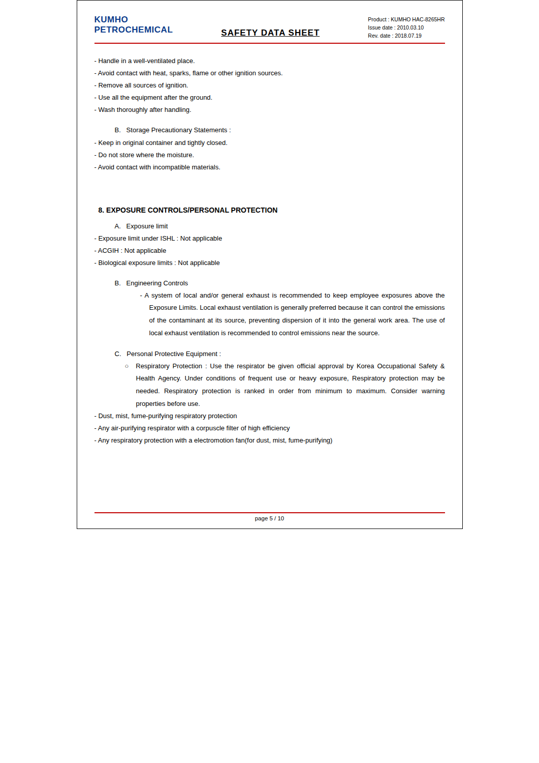KUMHO
PETROCHEMICAL
SAFETY DATA SHEET
Product : KUMHO HAC-8265HR
Issue date : 2010.03.10
Rev. date : 2018.07.19
Handle in a well-ventilated place.
Avoid contact with heat, sparks, flame or other ignition sources.
Remove all sources of ignition.
Use all the equipment after the ground.
Wash thoroughly after handling.
B. Storage Precautionary Statements :
Keep in original container and tightly closed.
Do not store where the moisture.
Avoid contact with incompatible materials.
8. EXPOSURE CONTROLS/PERSONAL PROTECTION
A. Exposure limit
Exposure limit under ISHL : Not applicable
ACGIH : Not applicable
Biological exposure limits : Not applicable
B. Engineering Controls
- A system of local and/or general exhaust is recommended to keep employee exposures above the Exposure Limits. Local exhaust ventilation is generally preferred because it can control the emissions of the contaminant at its source, preventing dispersion of it into the general work area. The use of local exhaust ventilation is recommended to control emissions near the source.
C. Personal Protective Equipment :
○ Respiratory Protection : Use the respirator be given official approval by Korea Occupational Safety & Health Agency. Under conditions of frequent use or heavy exposure, Respiratory protection may be needed. Respiratory protection is ranked in order from minimum to maximum. Consider warning properties before use.
Dust, mist, fume-purifying respiratory protection
Any air-purifying respirator with a corpuscle filter of high efficiency
Any respiratory protection with a electromotion fan(for dust, mist, fume-purifying)
page 5 / 10